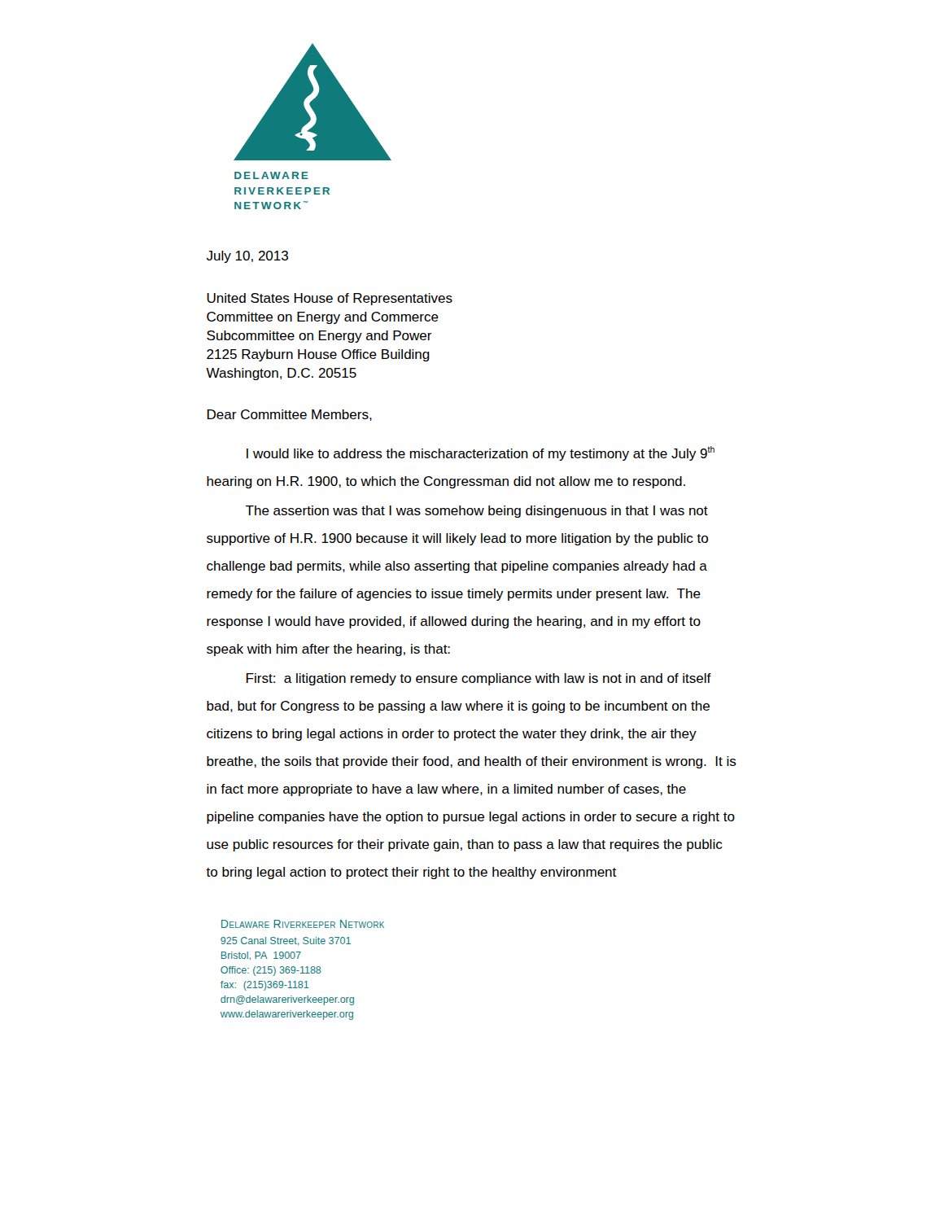DELAWARE
RIVERKEEPER
NETWORK™
July 10, 2013
United States House of Representatives
Committee on Energy and Commerce
Subcommittee on Energy and Power
2125 Rayburn House Office Building
Washington, D.C. 20515
Dear Committee Members,
I would like to address the mischaracterization of my testimony at the July 9th hearing on H.R. 1900, to which the Congressman did not allow me to respond.
The assertion was that I was somehow being disingenuous in that I was not supportive of H.R. 1900 because it will likely lead to more litigation by the public to challenge bad permits, while also asserting that pipeline companies already had a remedy for the failure of agencies to issue timely permits under present law. The response I would have provided, if allowed during the hearing, and in my effort to speak with him after the hearing, is that:
First: a litigation remedy to ensure compliance with law is not in and of itself bad, but for Congress to be passing a law where it is going to be incumbent on the citizens to bring legal actions in order to protect the water they drink, the air they breathe, the soils that provide their food, and health of their environment is wrong. It is in fact more appropriate to have a law where, in a limited number of cases, the pipeline companies have the option to pursue legal actions in order to secure a right to use public resources for their private gain, than to pass a law that requires the public to bring legal action to protect their right to the healthy environment
Delaware Riverkeeper Network
925 Canal Street, Suite 3701
Bristol, PA 19007
Office: (215) 369-1188
fax: (215)369-1181
drn@delawareriverkeeper.org
www.delawareriverkeeper.org